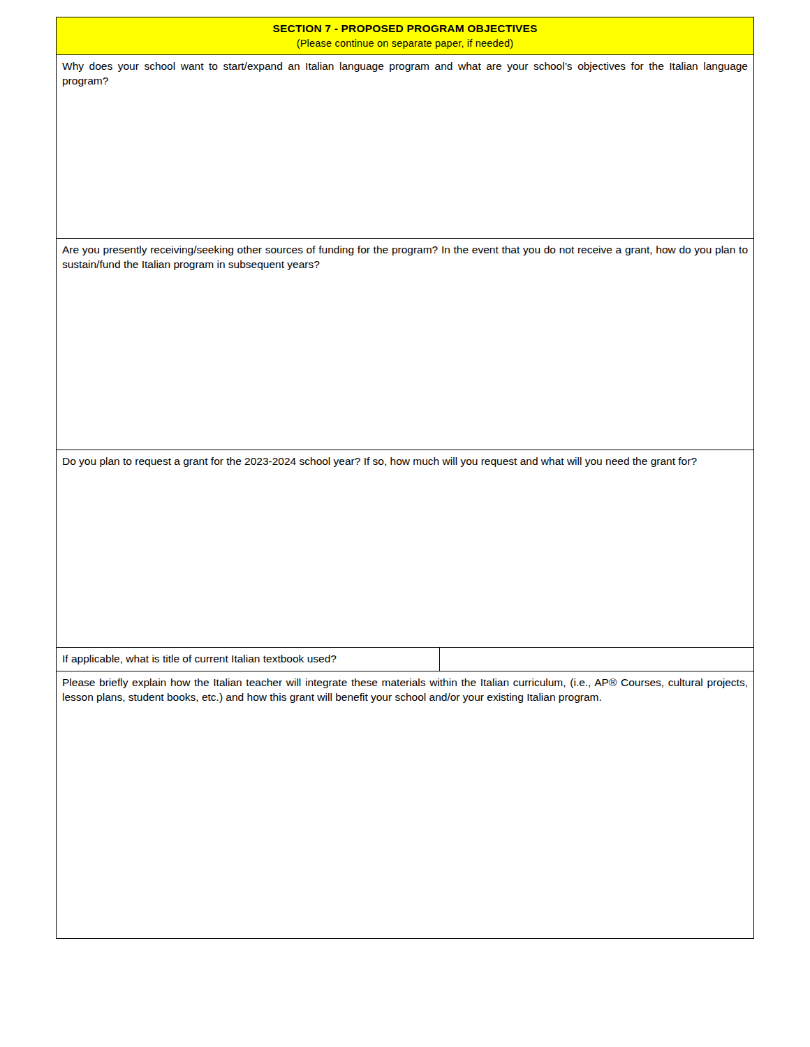| SECTION 7 - PROPOSED PROGRAM OBJECTIVES (Please continue on separate paper, if needed) |
| Why does your school want to start/expand an Italian language program and what are your school’s objectives for the Italian language program? |
| Are you presently receiving/seeking other sources of funding for the program? In the event that you do not receive a grant, how do you plan to sustain/fund the Italian program in subsequent years? |
| Do you plan to request a grant for the 2023-2024 school year? If so, how much will you request and what will you need the grant for? |
| If applicable, what is title of current Italian textbook used? | |
| Please briefly explain how the Italian teacher will integrate these materials within the Italian curriculum, (i.e., AP® Courses, cultural projects, lesson plans, student books, etc.) and how this grant will benefit your school and/or your existing Italian program. |